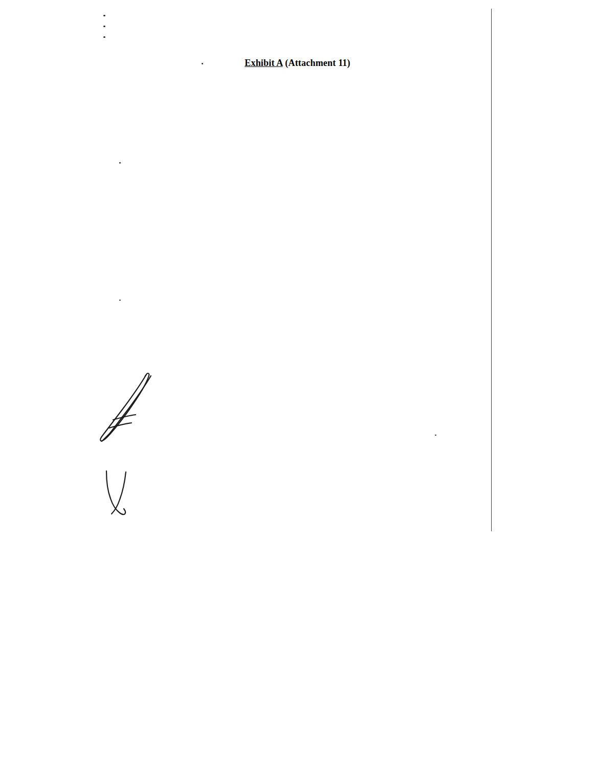Exhibit A (Attachment 11)